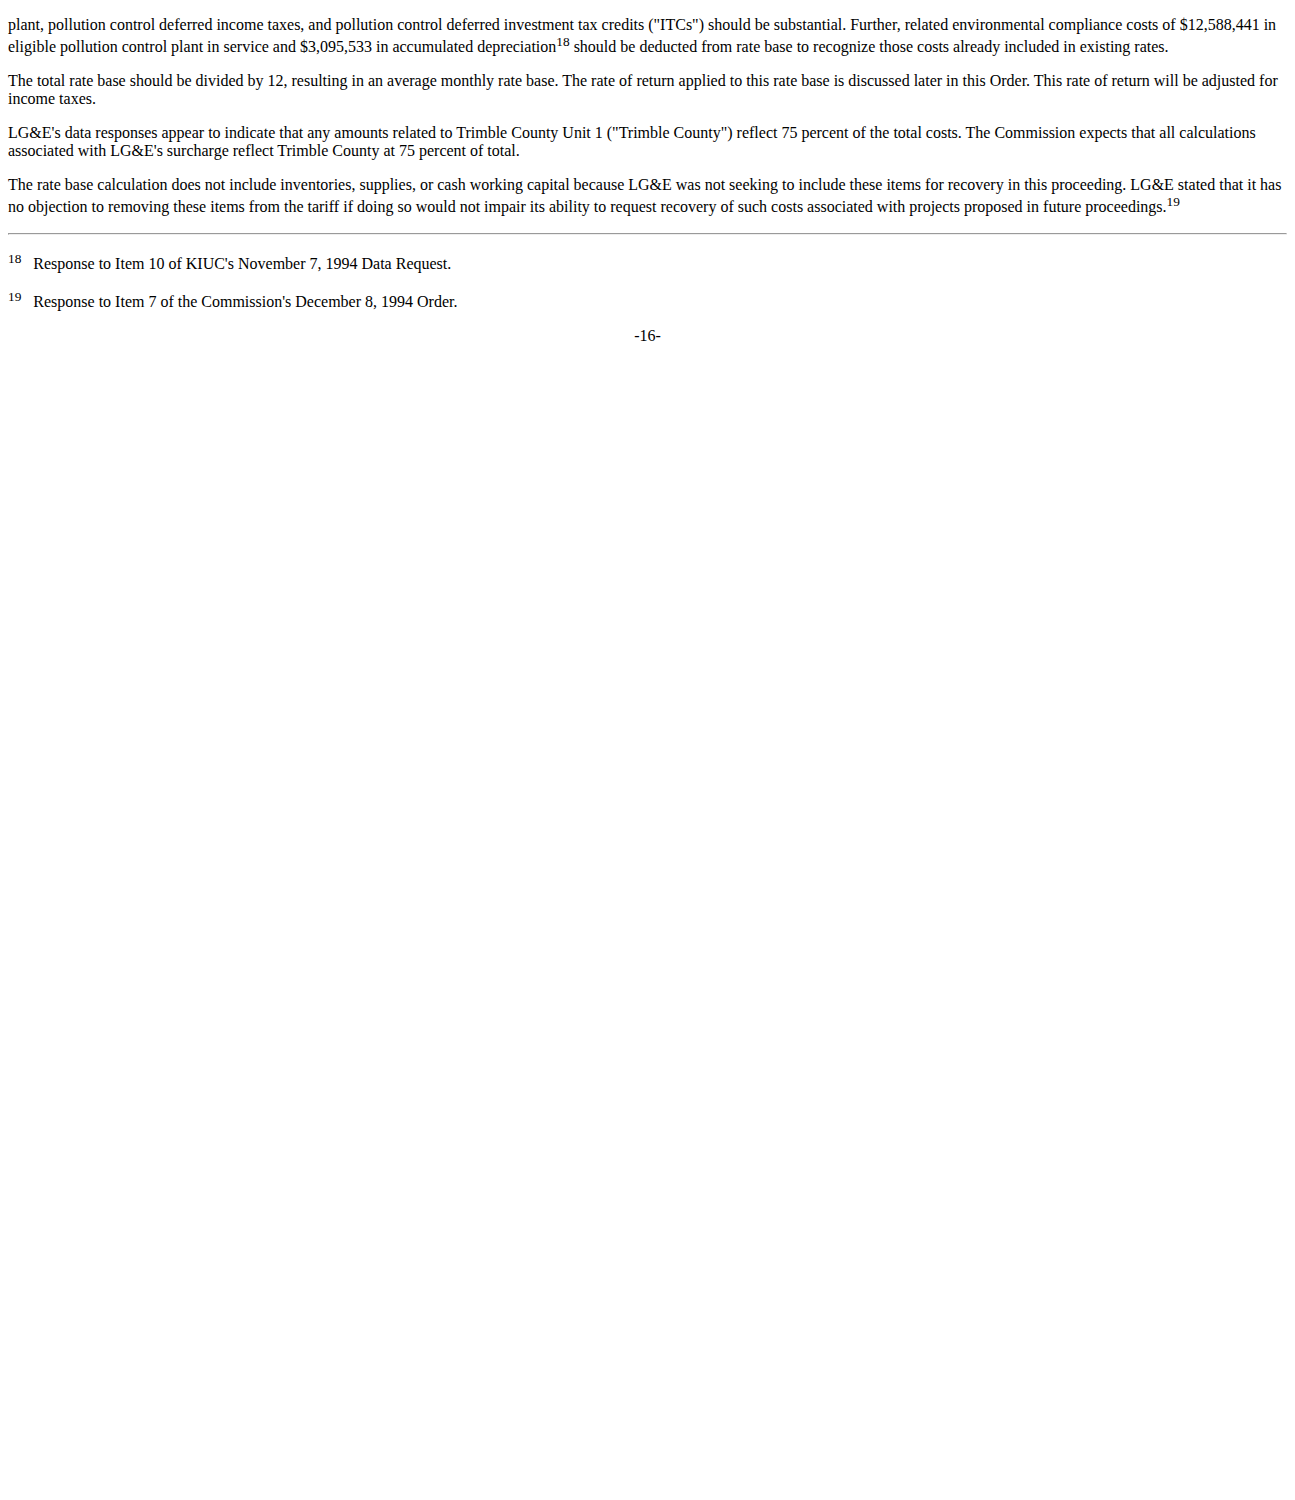plant, pollution control deferred income taxes, and pollution control deferred investment tax credits ("ITCs") should be substantial. Further, related environmental compliance costs of $12,588,441 in eligible pollution control plant in service and $3,095,533 in accumulated depreciation18 should be deducted from rate base to recognize those costs already included in existing rates.
The total rate base should be divided by 12, resulting in an average monthly rate base. The rate of return applied to this rate base is discussed later in this Order. This rate of return will be adjusted for income taxes.
LG&E's data responses appear to indicate that any amounts related to Trimble County Unit 1 ("Trimble County") reflect 75 percent of the total costs. The Commission expects that all calculations associated with LG&E's surcharge reflect Trimble County at 75 percent of total.
The rate base calculation does not include inventories, supplies, or cash working capital because LG&E was not seeking to include these items for recovery in this proceeding. LG&E stated that it has no objection to removing these items from the tariff if doing so would not impair its ability to request recovery of such costs associated with projects proposed in future proceedings.19
18 Response to Item 10 of KIUC's November 7, 1994 Data Request.
19 Response to Item 7 of the Commission's December 8, 1994 Order.
-16-